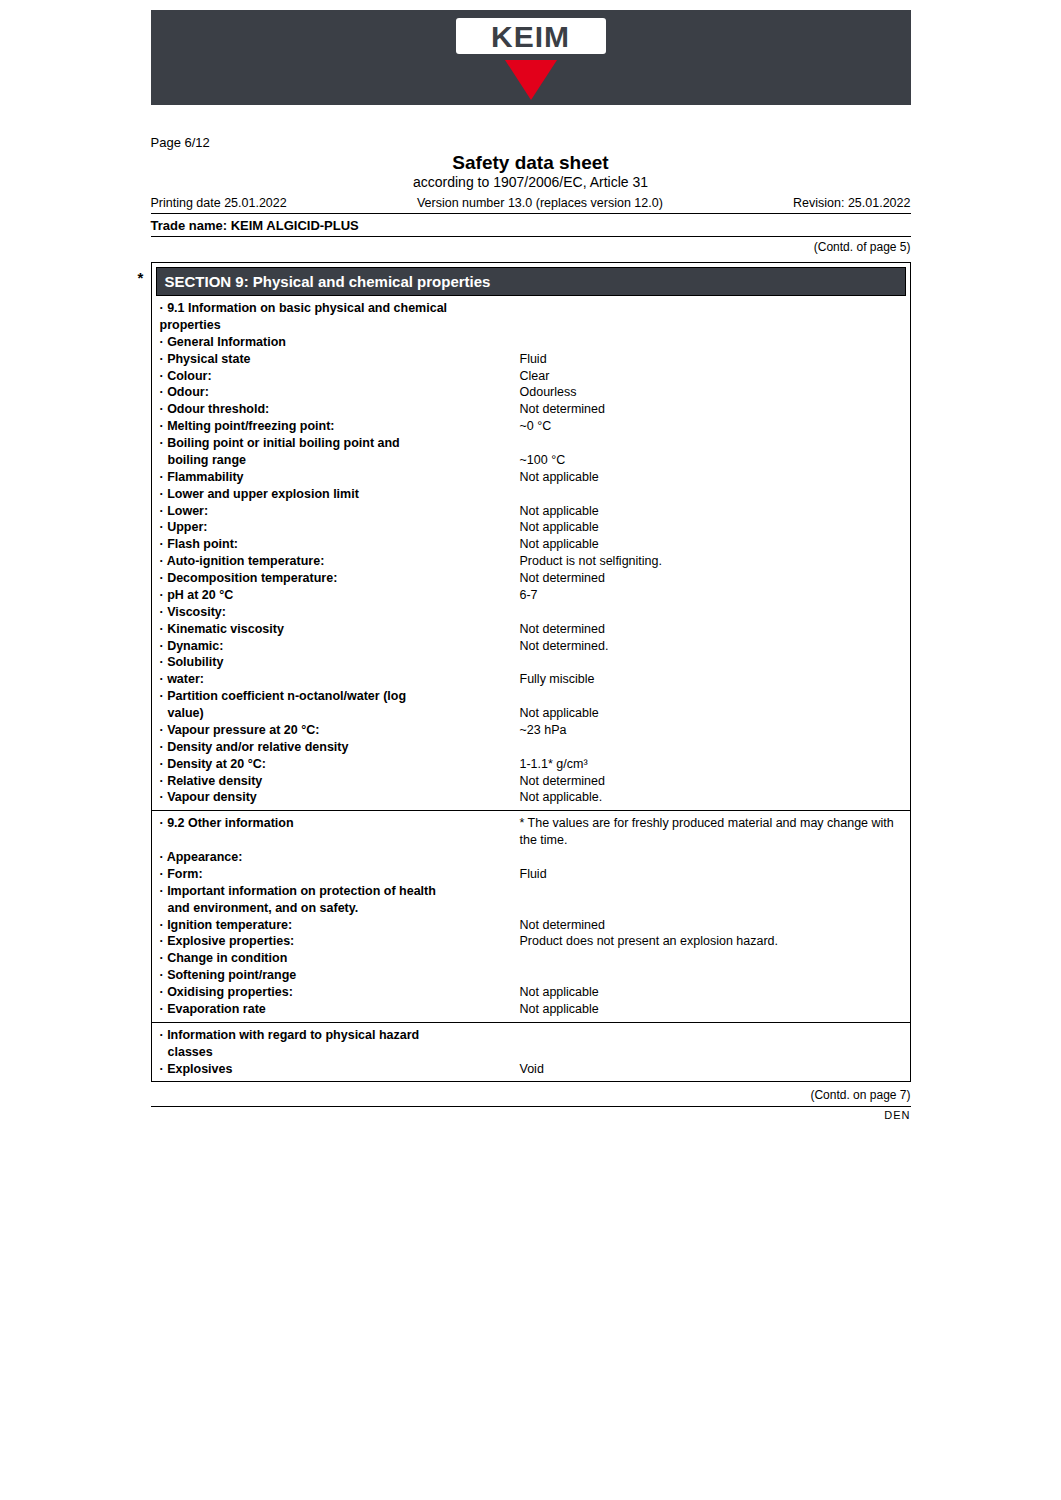KEIM
Page 6/12
Safety data sheet
according to 1907/2006/EC, Article 31
Printing date 25.01.2022 Version number 13.0 (replaces version 12.0) Revision: 25.01.2022
Trade name: KEIM ALGICID-PLUS
(Contd. of page 5)
*
SECTION 9: Physical and chemical properties
| · 9.1 Information on basic physical and chemical properties | |
| · General Information | |
| · Physical state | Fluid |
| · Colour: | Clear |
| · Odour: | Odourless |
| · Odour threshold: | Not determined |
| · Melting point/freezing point: | ~0 °C |
| · Boiling point or initial boiling point and boiling range | ~100 °C |
| · Flammability | Not applicable |
| · Lower and upper explosion limit | |
| · Lower: | Not applicable |
| · Upper: | Not applicable |
| · Flash point: | Not applicable |
| · Auto-ignition temperature: | Product is not selfigniting. |
| · Decomposition temperature: | Not determined |
| · pH at 20 °C | 6-7 |
| · Viscosity: | |
| · Kinematic viscosity | Not determined |
| · Dynamic: | Not determined. |
| · Solubility | |
| · water: | Fully miscible |
| · Partition coefficient n-octanol/water (log value) | Not applicable |
| · Vapour pressure at 20 °C: | ~23 hPa |
| · Density and/or relative density | |
| · Density at 20 °C: | 1-1.1* g/cm³ |
| · Relative density | Not determined |
| · Vapour density | Not applicable. |
| · 9.2 Other information | * The values are for freshly produced material and may change with the time. |
| · Appearance: | |
| · Form: | Fluid |
| · Important information on protection of health and environment, and on safety. | |
| · Ignition temperature: | Not determined |
| · Explosive properties: | Product does not present an explosion hazard. |
| · Change in condition | |
| · Softening point/range | |
| · Oxidising properties: | Not applicable |
| · Evaporation rate | Not applicable |
| · Information with regard to physical hazard classes | |
| · Explosives | Void |
(Contd. on page 7)
DEN